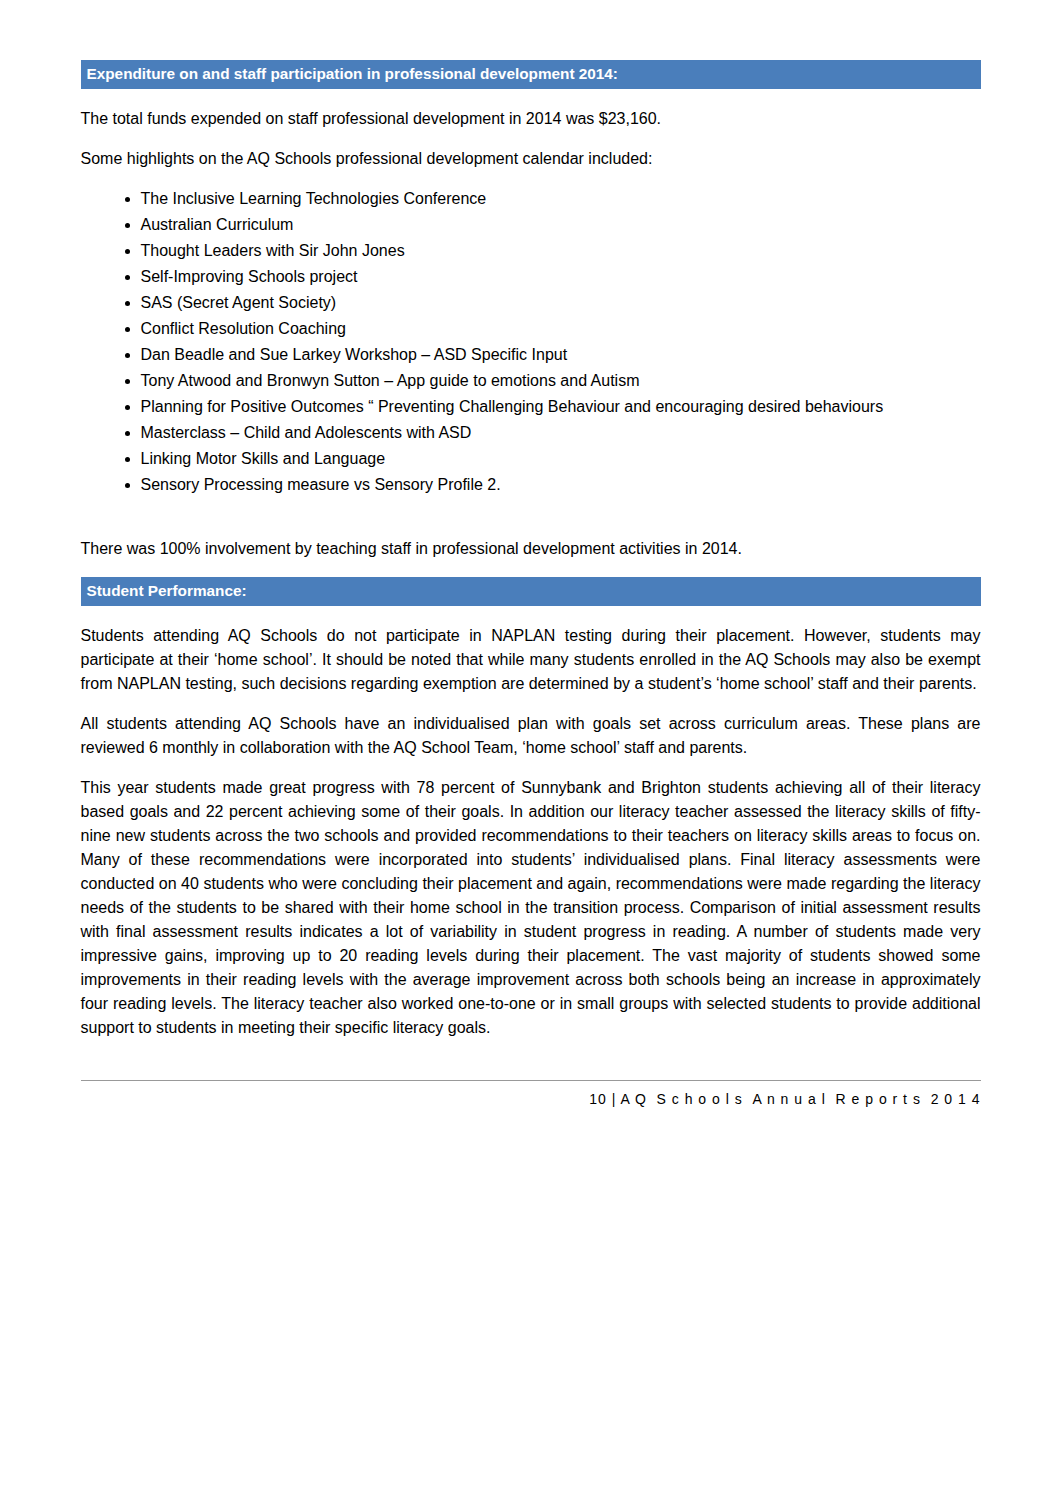Expenditure on and staff participation in professional development 2014:
The total funds expended on staff professional development in 2014 was $23,160.
Some highlights on the AQ Schools professional development calendar included:
The Inclusive Learning Technologies Conference
Australian Curriculum
Thought Leaders with Sir John Jones
Self-Improving Schools project
SAS (Secret Agent Society)
Conflict Resolution Coaching
Dan Beadle and Sue Larkey Workshop – ASD Specific Input
Tony Atwood and Bronwyn Sutton – App guide to emotions and Autism
Planning for Positive Outcomes “ Preventing Challenging Behaviour and encouraging desired behaviours
Masterclass – Child and Adolescents with ASD
Linking Motor Skills and Language
Sensory Processing measure vs Sensory Profile 2.
There was 100% involvement by teaching staff in professional development activities in 2014.
Student Performance:
Students attending AQ Schools do not participate in NAPLAN testing during their placement. However, students may participate at their ‘home school’. It should be noted that while many students enrolled in the AQ Schools may also be exempt from NAPLAN testing, such decisions regarding exemption are determined by a student’s ‘home school’ staff and their parents.
All students attending AQ Schools have an individualised plan with goals set across curriculum areas. These plans are reviewed 6 monthly in collaboration with the AQ School Team, ‘home school’ staff and parents.
This year students made great progress with 78 percent of Sunnybank and Brighton students achieving all of their literacy based goals and 22 percent achieving some of their goals. In addition our literacy teacher assessed the literacy skills of fifty-nine new students across the two schools and provided recommendations to their teachers on literacy skills areas to focus on. Many of these recommendations were incorporated into students’ individualised plans. Final literacy assessments were conducted on 40 students who were concluding their placement and again, recommendations were made regarding the literacy needs of the students to be shared with their home school in the transition process. Comparison of initial assessment results with final assessment results indicates a lot of variability in student progress in reading. A number of students made very impressive gains, improving up to 20 reading levels during their placement. The vast majority of students showed some improvements in their reading levels with the average improvement across both schools being an increase in approximately four reading levels. The literacy teacher also worked one-to-one or in small groups with selected students to provide additional support to students in meeting their specific literacy goals.
10 | A Q S c h o o l s A n n u a l R e p o r t s 2 0 1 4